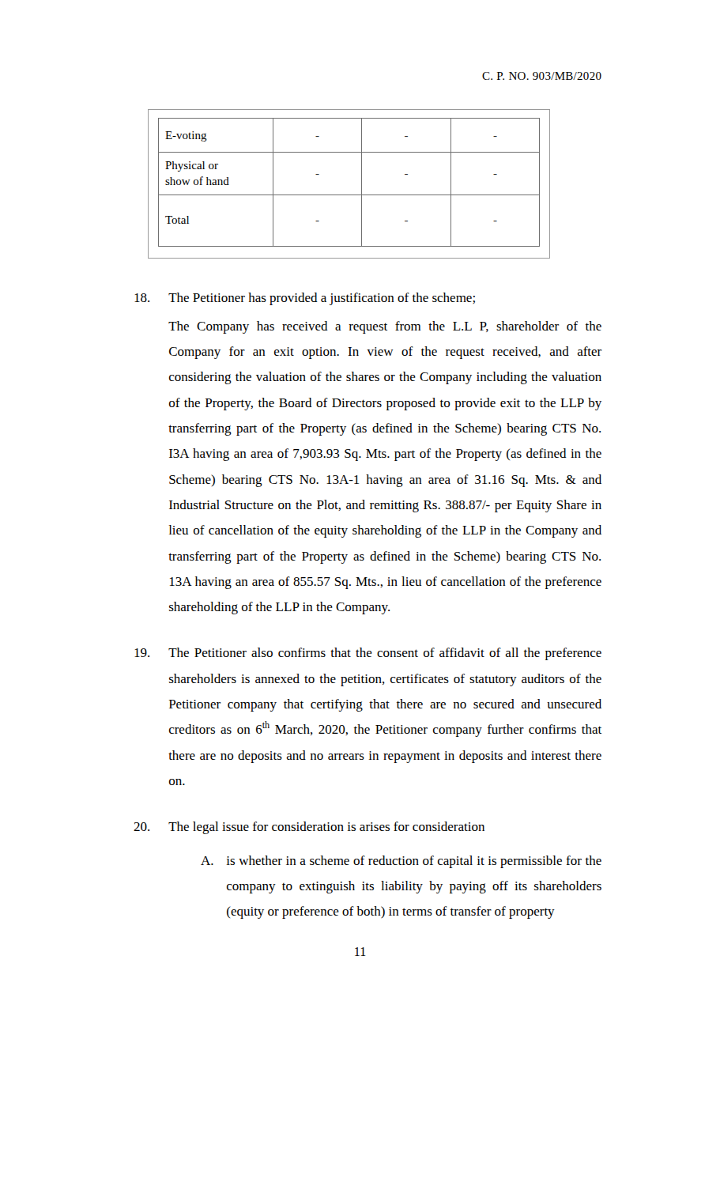C. P. NO. 903/MB/2020
| E-voting | - | - | - |
| Physical or show of hand | - | - | - |
| Total | - | - | - |
18. The Petitioner has provided a justification of the scheme;
The Company has received a request from the L.L P, shareholder of the Company for an exit option. In view of the request received, and after considering the valuation of the shares or the Company including the valuation of the Property, the Board of Directors proposed to provide exit to the LLP by transferring part of the Property (as defined in the Scheme) bearing CTS No. I3A having an area of 7,903.93 Sq. Mts. part of the Property (as defined in the Scheme) bearing CTS No. 13A-1 having an area of 31.16 Sq. Mts. & and Industrial Structure on the Plot, and remitting Rs. 388.87/- per Equity Share in lieu of cancellation of the equity shareholding of the LLP in the Company and transferring part of the Property as defined in the Scheme) bearing CTS No. 13A having an area of 855.57 Sq. Mts., in lieu of cancellation of the preference shareholding of the LLP in the Company.
19. The Petitioner also confirms that the consent of affidavit of all the preference shareholders is annexed to the petition, certificates of statutory auditors of the Petitioner company that certifying that there are no secured and unsecured creditors as on 6th March, 2020, the Petitioner company further confirms that there are no deposits and no arrears in repayment in deposits and interest there on.
20. The legal issue for consideration is arises for consideration
A. is whether in a scheme of reduction of capital it is permissible for the company to extinguish its liability by paying off its shareholders (equity or preference of both) in terms of transfer of property
11